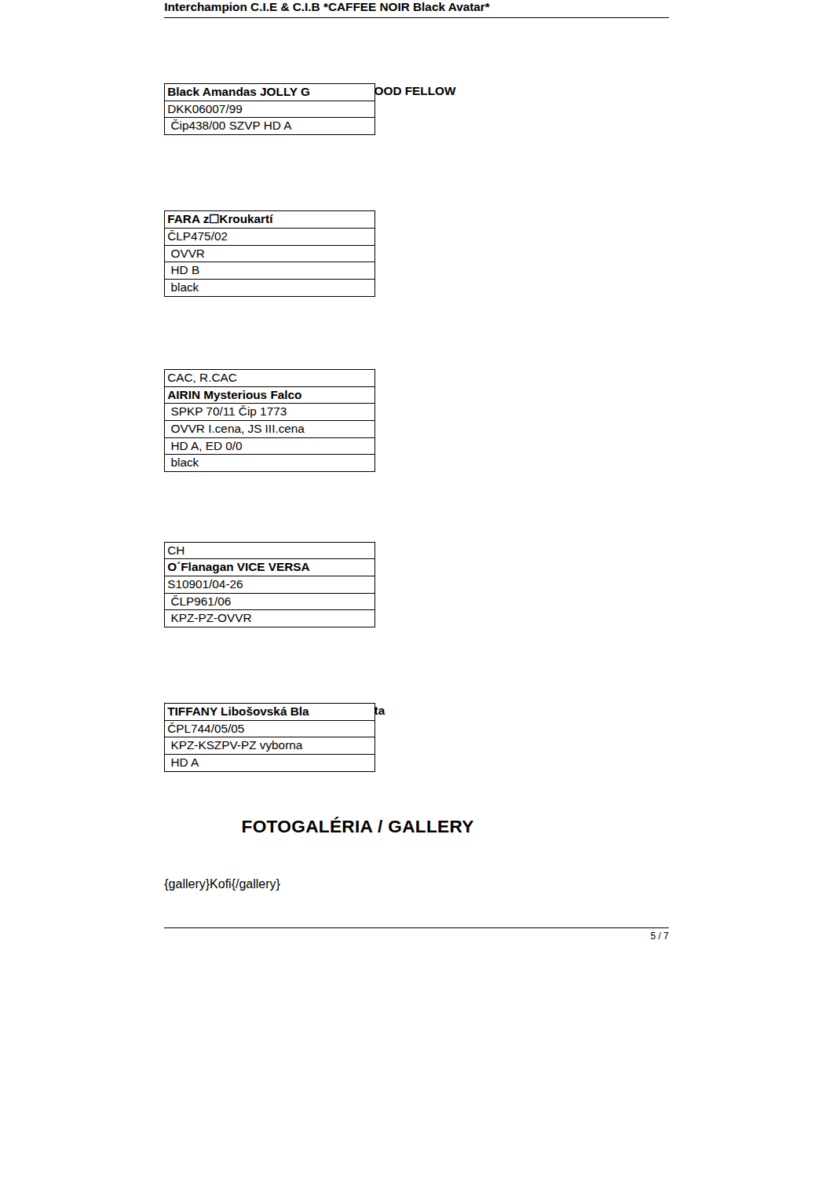Interchampion C.I.E & C.I.B *CAFFEE NOIR Black Avatar*
| Black Amandas JOLLY G OOD FELLOW |
| DKK06007/99 |
| Čip438/00 SZVP HD A |
| FARA z☐Kroukartí |
| ČLP475/02 |
| OVVR |
| HD B |
| black |
| CAC, R.CAC |
| AIRIN Mysterious Falco |
| SPKP 70/11 Čip 1773 |
| OVVR I.cena, JS III.cena |
| HD A, ED 0/0 |
| black |
| CH |
| O´Flanagan VICE VERSA |
| S10901/04-26 |
| ČLP961/06 |
| KPZ-PZ-OVVR |
| TIFFANY Libošovská Bla ta |
| ČPL744/05/05 |
| KPZ-KSZPV-PZ vyborna |
| HD A |
FOTOGALÉRIA / GALLERY
{gallery}Kofi{/gallery}
5 / 7